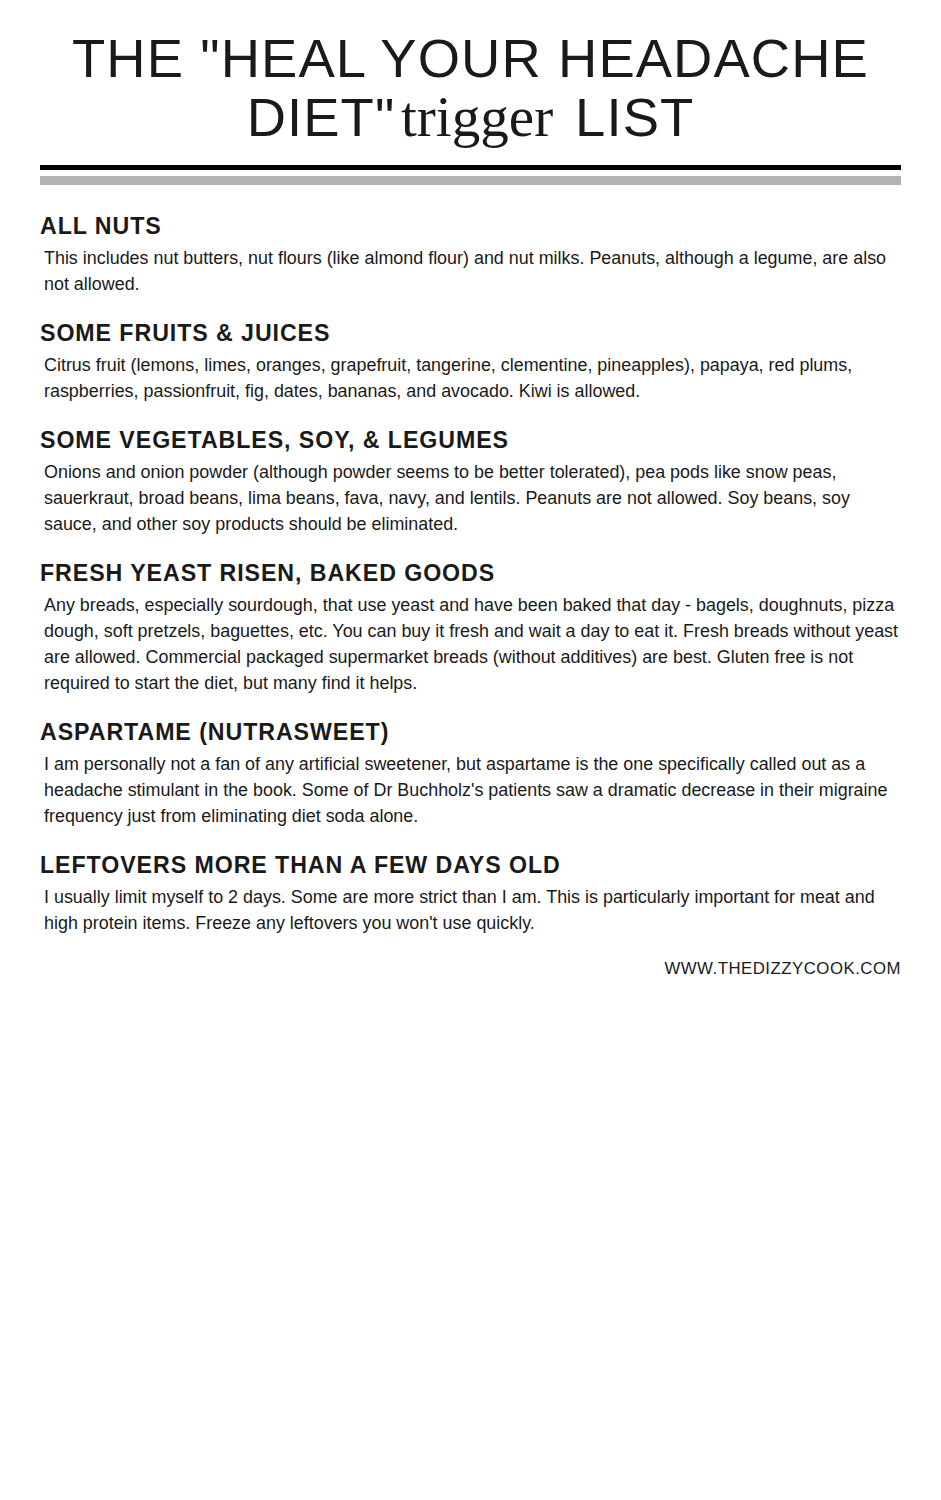The "Heal Your Headache Diet"trigger List
All Nuts
This includes nut butters, nut flours (like almond flour) and nut milks. Peanuts, although a legume, are also not allowed.
Some Fruits & Juices
Citrus fruit (lemons, limes, oranges, grapefruit, tangerine, clementine, pineapples), papaya, red plums, raspberries, passionfruit, fig, dates, bananas, and avocado. Kiwi is allowed.
Some Vegetables, Soy, & Legumes
Onions and onion powder (although powder seems to be better tolerated), pea pods like snow peas, sauerkraut, broad beans, lima beans, fava, navy, and lentils. Peanuts are not allowed. Soy beans, soy sauce, and other soy products should be eliminated.
Fresh Yeast Risen, Baked Goods
Any breads, especially sourdough, that use yeast and have been baked that day - bagels, doughnuts, pizza dough, soft pretzels, baguettes, etc. You can buy it fresh and wait a day to eat it. Fresh breads without yeast are allowed. Commercial packaged supermarket breads (without additives) are best. Gluten free is not required to start the diet, but many find it helps.
Aspartame (Nutrasweet)
I am personally not a fan of any artificial sweetener, but aspartame is the one specifically called out as a headache stimulant in the book. Some of Dr Buchholz's patients saw a dramatic decrease in their migraine frequency just from eliminating diet soda alone.
Leftovers More Than a Few Days Old
I usually limit myself to 2 days. Some are more strict than I am. This is particularly important for meat and high protein items. Freeze any leftovers you won't use quickly.
WWW.THEDIZZYCOOK.COM